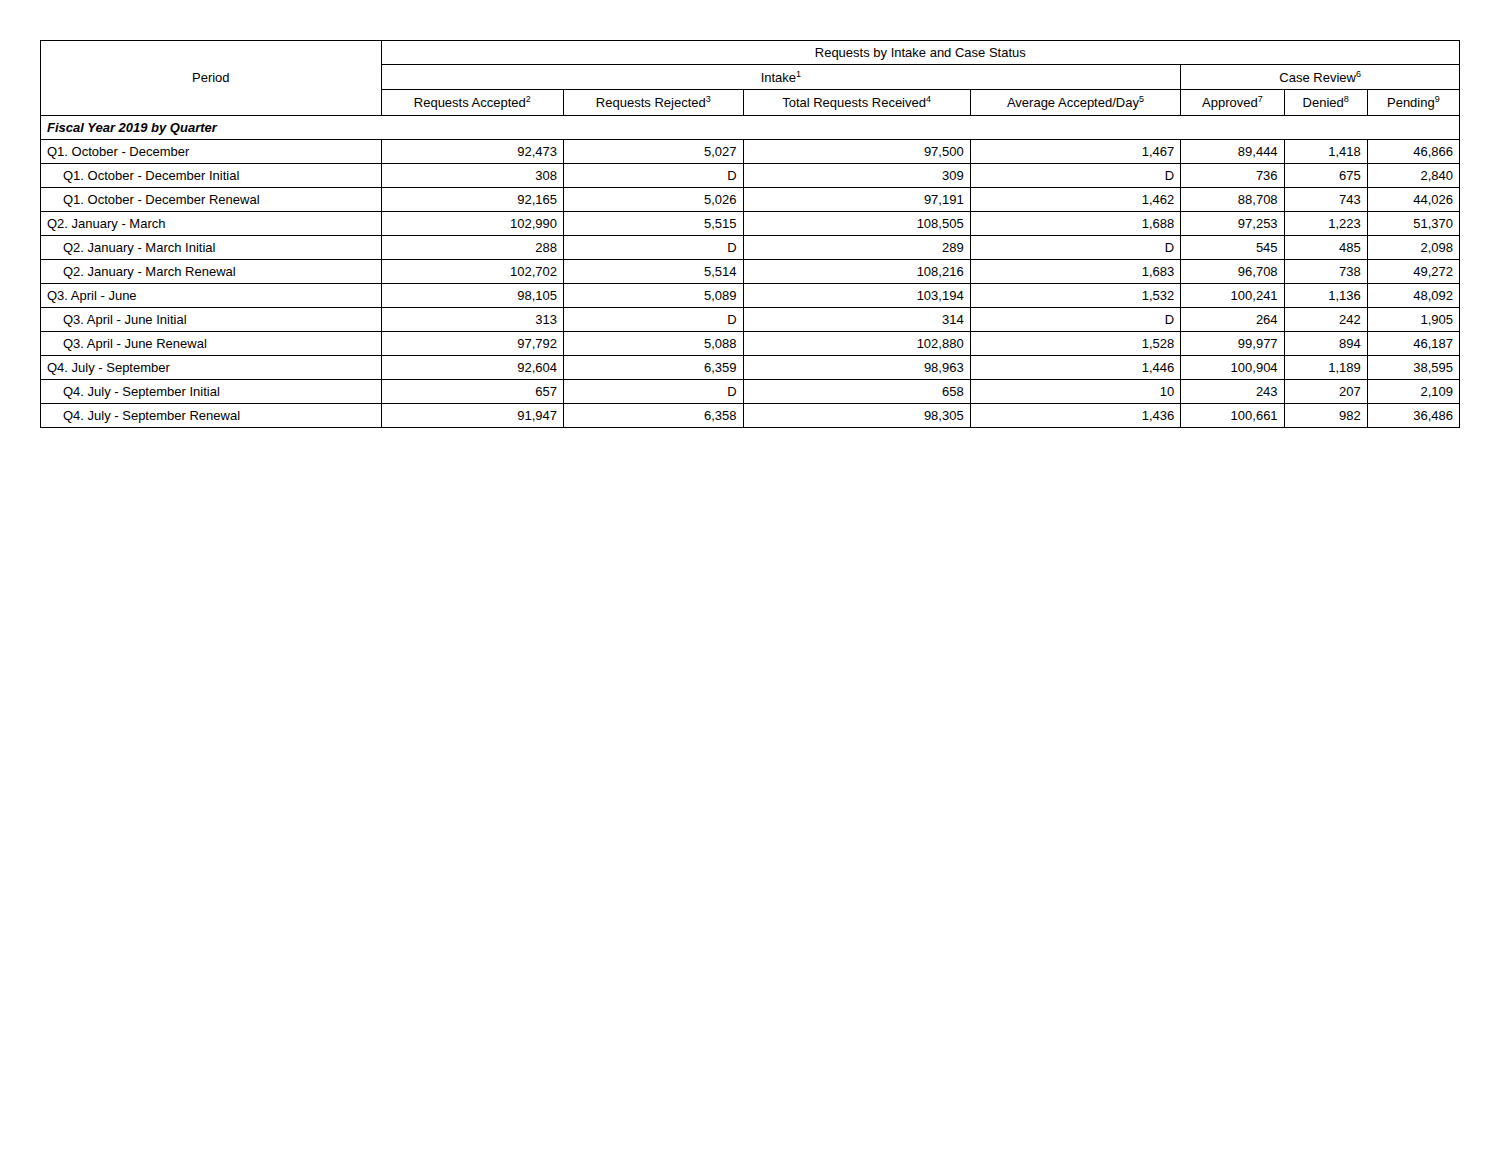| Period | Requests by Intake and Case Status |
| --- | --- |
| Intake 1 | Case Review 6 |
| Requests Accepted 2 | Requests Rejected 3 | Total Requests Received 4 | Average Accepted/Day 5 | Approved 7 | Denied 8 | Pending 9 |
| Fiscal Year 2019 by Quarter |
| Q1. October - December | 92,473 | 5,027 | 97,500 | 1,467 | 89,444 | 1,418 | 46,866 |
| Q1. October - December Initial | 308 | D | 309 | D | 736 | 675 | 2,840 |
| Q1. October - December Renewal | 92,165 | 5,026 | 97,191 | 1,462 | 88,708 | 743 | 44,026 |
| Q2. January - March | 102,990 | 5,515 | 108,505 | 1,688 | 97,253 | 1,223 | 51,370 |
| Q2. January - March Initial | 288 | D | 289 | D | 545 | 485 | 2,098 |
| Q2. January - March Renewal | 102,702 | 5,514 | 108,216 | 1,683 | 96,708 | 738 | 49,272 |
| Q3. April - June | 98,105 | 5,089 | 103,194 | 1,532 | 100,241 | 1,136 | 48,092 |
| Q3. April - June Initial | 313 | D | 314 | D | 264 | 242 | 1,905 |
| Q3. April - June Renewal | 97,792 | 5,088 | 102,880 | 1,528 | 99,977 | 894 | 46,187 |
| Q4. July - September | 92,604 | 6,359 | 98,963 | 1,446 | 100,904 | 1,189 | 38,595 |
| Q4. July - September Initial | 657 | D | 658 | 10 | 243 | 207 | 2,109 |
| Q4. July - September Renewal | 91,947 | 6,358 | 98,305 | 1,436 | 100,661 | 982 | 36,486 |